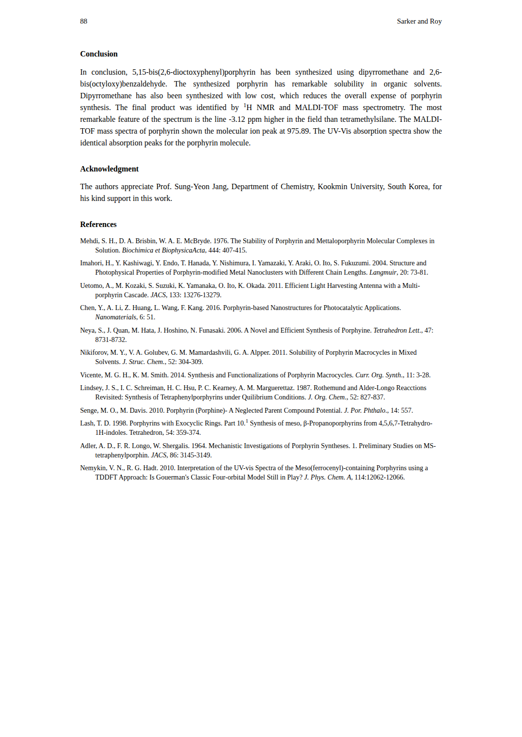88 Sarker and Roy
Conclusion
In conclusion, 5,15-bis(2,6-dioctoxyphenyl)porphyrin has been synthesized using dipyrromethane and 2,6-bis(octyloxy)benzaldehyde. The synthesized porphyrin has remarkable solubility in organic solvents. Dipyrromethane has also been synthesized with low cost, which reduces the overall expense of porphyrin synthesis. The final product was identified by 1H NMR and MALDI-TOF mass spectrometry. The most remarkable feature of the spectrum is the line -3.12 ppm higher in the field than tetramethylsilane. The MALDI-TOF mass spectra of porphyrin shown the molecular ion peak at 975.89. The UV-Vis absorption spectra show the identical absorption peaks for the porphyrin molecule.
Acknowledgment
The authors appreciate Prof. Sung-Yeon Jang, Department of Chemistry, Kookmin University, South Korea, for his kind support in this work.
References
Mehdi, S. H., D. A. Brisbin, W. A. E. McBryde. 1976. The Stability of Porphyrin and Mettaloporphyrin Molecular Complexes in Solution. Biochimica et BiophysicaActa, 444: 407-415.
Imahori, H., Y. Kashiwagi, Y. Endo, T. Hanada, Y. Nishimura, I. Yamazaki, Y. Araki, O. Ito, S. Fukuzumi. 2004. Structure and Photophysical Properties of Porphyrin-modified Metal Nanoclusters with Different Chain Lengths. Langmuir, 20: 73-81.
Uetomo, A., M. Kozaki, S. Suzuki, K. Yamanaka, O. Ito, K. Okada. 2011. Efficient Light Harvesting Antenna with a Multi-porphyrin Cascade. JACS, 133: 13276-13279.
Chen, Y., A. Li, Z. Huang, L. Wang, F. Kang. 2016. Porphyrin-based Nanostructures for Photocatalytic Applications. Nanomaterials, 6: 51.
Neya, S., J. Quan, M. Hata, J. Hoshino, N. Funasaki. 2006. A Novel and Efficient Synthesis of Porphyine. Tetrahedron Lett., 47: 8731-8732.
Nikiforov, M. Y., V. A. Golubev, G. M. Mamardashvili, G. A. Alpper. 2011. Solubility of Porphyrin Macrocycles in Mixed Solvents. J. Struc. Chem., 52: 304-309.
Vicente, M. G. H., K. M. Smith. 2014. Synthesis and Functionalizations of Porphyrin Macrocycles. Curr. Org. Synth., 11: 3-28.
Lindsey, J. S., I. C. Schreiman, H. C. Hsu, P. C. Kearney, A. M. Marguerettaz. 1987. Rothemund and Alder-Longo Reacctions Revisited: Synthesis of Tetraphenylporphyrins under Quilibrium Conditions. J. Org. Chem., 52: 827-837.
Senge, M. O., M. Davis. 2010. Porphyrin (Porphine)- A Neglected Parent Compound Potential. J. Por. Phthalo., 14: 557.
Lash, T. D. 1998. Porphyrins with Exocyclic Rings. Part 10.1 Synthesis of meso, β-Propanoporphyrins from 4,5,6,7-Tetrahydro-1H-indoles. Tetrahedron, 54: 359-374.
Adler, A. D., F. R. Longo, W. Shergalis. 1964. Mechanistic Investigations of Porphyrin Syntheses. 1. Preliminary Studies on MS-tetraphenylporphin. JACS, 86: 3145-3149.
Nemykin, V. N., R. G. Hadt. 2010. Interpretation of the UV-vis Spectra of the Meso(ferrocenyl)-containing Porphyrins using a TDDFT Approach: Is Gouerman's Classic Four-orbital Model Still in Play? J. Phys. Chem. A, 114:12062-12066.